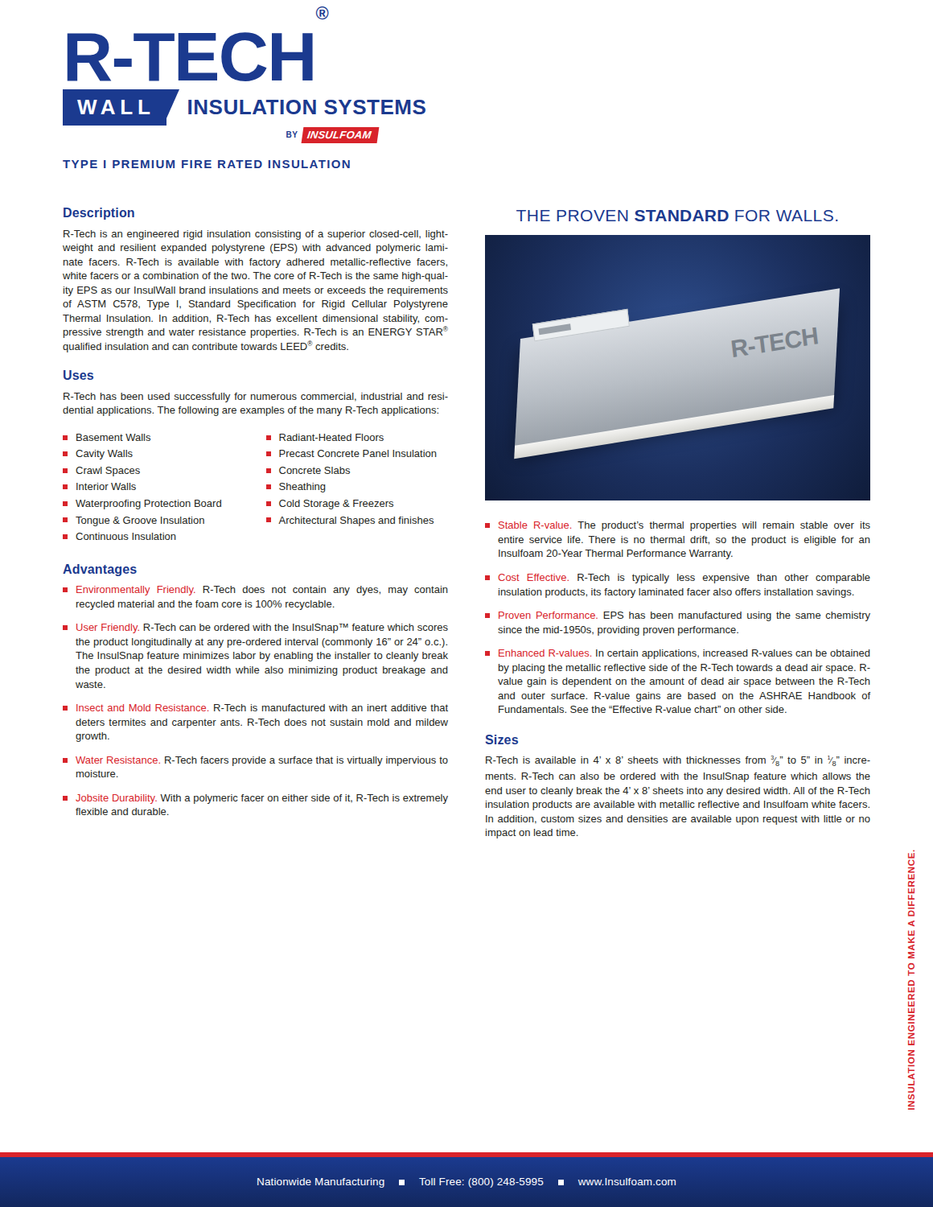INSULATION ENGINEERED TO MAKE A DIFFERENCE.
R-TECH®
WALL
INSULATION SYSTEMS
BY INSULFOAM
TYPE I PREMIUM FIRE RATED INSULATION
Description
R-Tech is an engineered rigid insulation consisting of a superior closed-cell, lightweight and resilient expanded polystyrene (EPS) with advanced polymeric laminate facers. R-Tech is available with factory adhered metallic-reflective facers, white facers or a combination of the two. The core of R-Tech is the same high-quality EPS as our InsulWall brand insulations and meets or exceeds the requirements of ASTM C578, Type I, Standard Specification for Rigid Cellular Polystyrene Thermal Insulation. In addition, R-Tech has excellent dimensional stability, compressive strength and water resistance properties. R-Tech is an ENERGY STAR® qualified insulation and can contribute towards LEED® credits.
Uses
R-Tech has been used successfully for numerous commercial, industrial and residential applications. The following are examples of the many R-Tech applications:
Basement Walls
Cavity Walls
Crawl Spaces
Interior Walls
Waterproofing Protection Board
Tongue & Groove Insulation
Continuous Insulation
Radiant-Heated Floors
Precast Concrete Panel Insulation
Concrete Slabs
Sheathing
Cold Storage & Freezers
Architectural Shapes and finishes
Advantages
Environmentally Friendly. R-Tech does not contain any dyes, may contain recycled material and the foam core is 100% recyclable.
User Friendly. R-Tech can be ordered with the InsulSnap™ feature which scores the product longitudinally at any pre-ordered interval (commonly 16” or 24” o.c.). The InsulSnap feature minimizes labor by enabling the installer to cleanly break the product at the desired width while also minimizing product breakage and waste.
Insect and Mold Resistance. R-Tech is manufactured with an inert additive that deters termites and carpenter ants. R-Tech does not sustain mold and mildew growth.
Water Resistance. R-Tech facers provide a surface that is virtually impervious to moisture.
Jobsite Durability. With a polymeric facer on either side of it, R-Tech is extremely flexible and durable.
THE PROVEN STANDARD FOR WALLS.
R-TECH
Stable R-value. The product’s thermal properties will remain stable over its entire service life. There is no thermal drift, so the product is eligible for an Insulfoam 20-Year Thermal Performance Warranty.
Cost Effective. R-Tech is typically less expensive than other comparable insulation products, its factory laminated facer also offers installation savings.
Proven Performance. EPS has been manufactured using the same chemistry since the mid-1950s, providing proven performance.
Enhanced R-values. In certain applications, increased R-values can be obtained by placing the metallic reflective side of the R-Tech towards a dead air space. R-value gain is dependent on the amount of dead air space between the R-Tech and outer surface. R-value gains are based on the ASHRAE Handbook of Fundamentals. See the “Effective R-value chart” on other side.
Sizes
R-Tech is available in 4’ x 8’ sheets with thicknesses from 3⁄8” to 5” in 1⁄8” increments. R-Tech can also be ordered with the InsulSnap feature which allows the end user to cleanly break the 4’ x 8’ sheets into any desired width. All of the R-Tech insulation products are available with metallic reflective and Insulfoam white facers. In addition, custom sizes and densities are available upon request with little or no impact on lead time.
Nationwide Manufacturing Toll Free: (800) 248-5995 www.Insulfoam.com